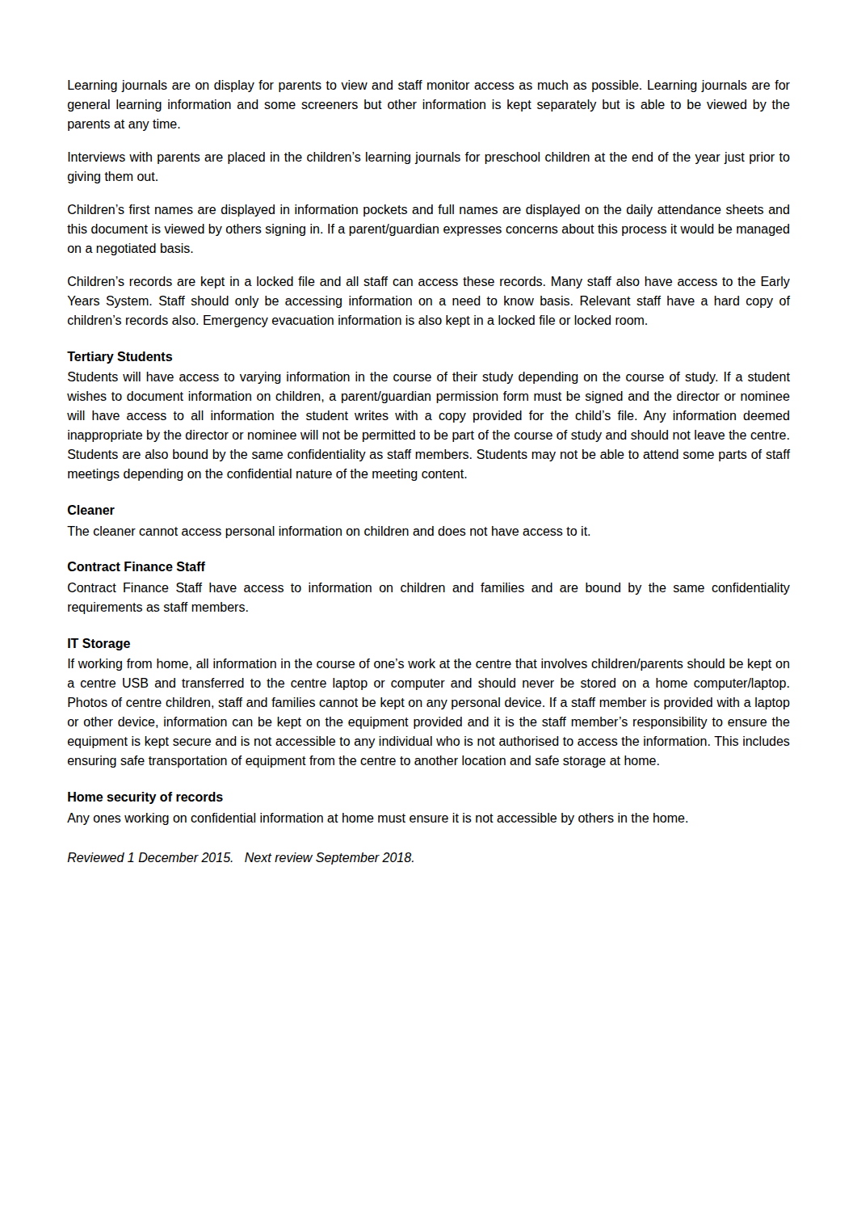Learning journals are on display for parents to view and staff monitor access as much as possible. Learning journals are for general learning information and some screeners but other information is kept separately but is able to be viewed by the parents at any time.
Interviews with parents are placed in the children’s learning journals for preschool children at the end of the year just prior to giving them out.
Children’s first names are displayed in information pockets and full names are displayed on the daily attendance sheets and this document is viewed by others signing in. If a parent/guardian expresses concerns about this process it would be managed on a negotiated basis.
Children’s records are kept in a locked file and all staff can access these records. Many staff also have access to the Early Years System. Staff should only be accessing information on a need to know basis. Relevant staff have a hard copy of children’s records also. Emergency evacuation information is also kept in a locked file or locked room.
Tertiary Students
Students will have access to varying information in the course of their study depending on the course of study. If a student wishes to document information on children, a parent/guardian permission form must be signed and the director or nominee will have access to all information the student writes with a copy provided for the child’s file. Any information deemed inappropriate by the director or nominee will not be permitted to be part of the course of study and should not leave the centre. Students are also bound by the same confidentiality as staff members. Students may not be able to attend some parts of staff meetings depending on the confidential nature of the meeting content.
Cleaner
The cleaner cannot access personal information on children and does not have access to it.
Contract Finance Staff
Contract Finance Staff have access to information on children and families and are bound by the same confidentiality requirements as staff members.
IT Storage
If working from home, all information in the course of one’s work at the centre that involves children/parents should be kept on a centre USB and transferred to the centre laptop or computer and should never be stored on a home computer/laptop. Photos of centre children, staff and families cannot be kept on any personal device. If a staff member is provided with a laptop or other device, information can be kept on the equipment provided and it is the staff member’s responsibility to ensure the equipment is kept secure and is not accessible to any individual who is not authorised to access the information. This includes ensuring safe transportation of equipment from the centre to another location and safe storage at home.
Home security of records
Any ones working on confidential information at home must ensure it is not accessible by others in the home.
Reviewed 1 December 2015. Next review September 2018.